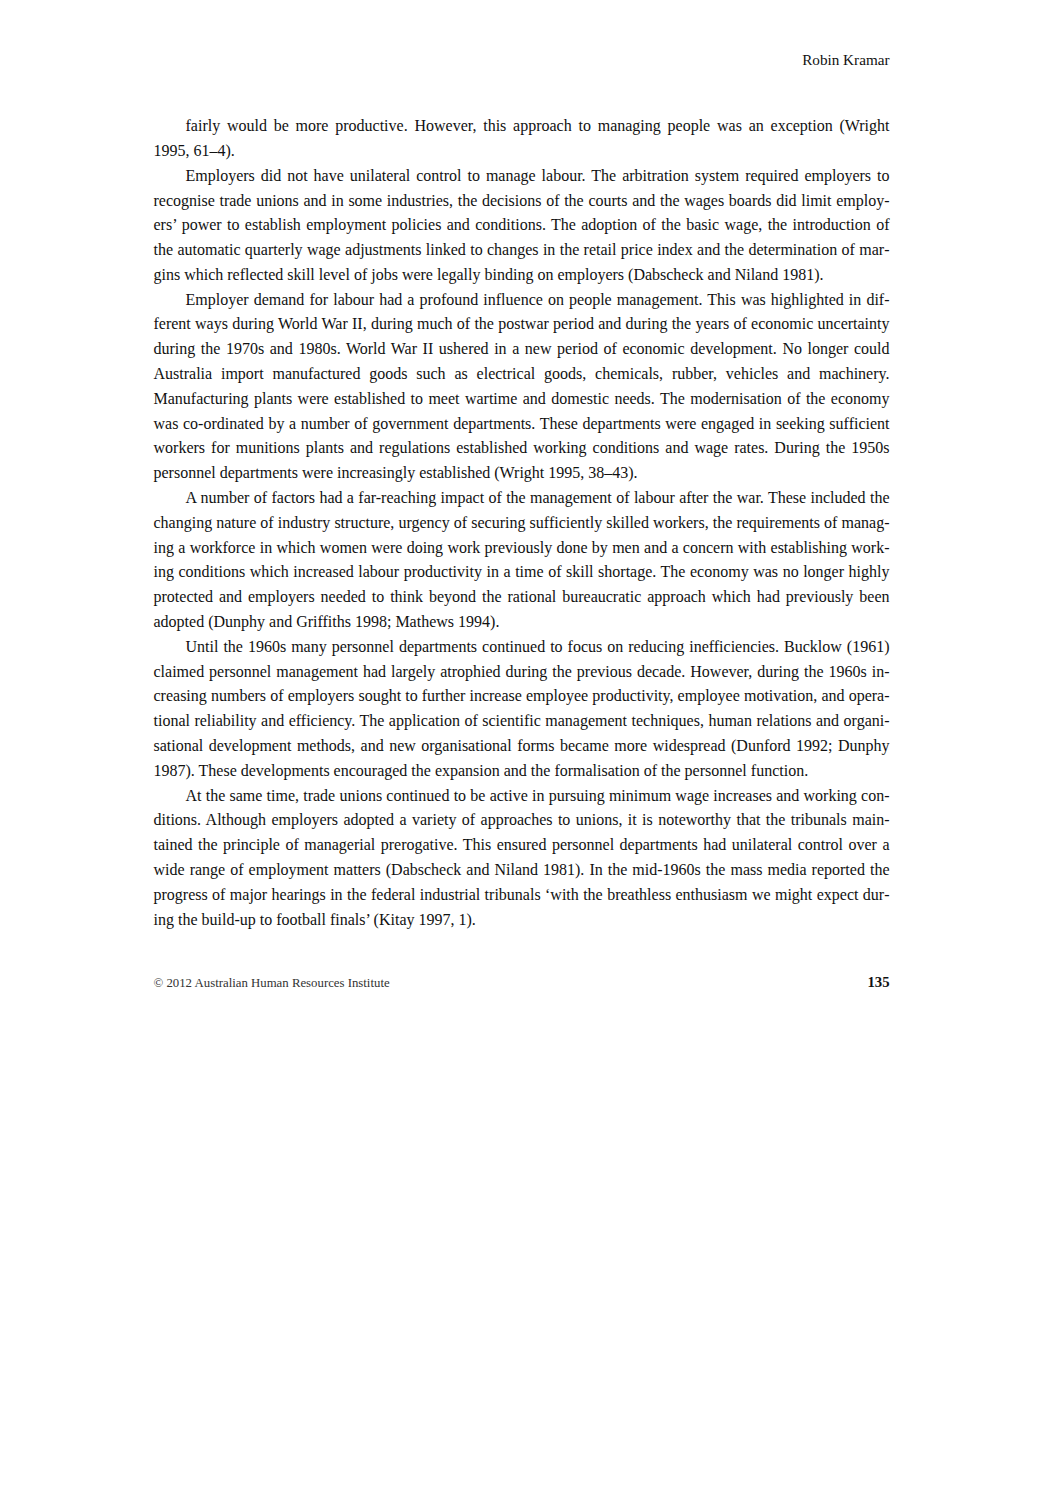Robin Kramar
fairly would be more productive. However, this approach to managing people was an exception (Wright 1995, 61–4).
Employers did not have unilateral control to manage labour. The arbitration system required employers to recognise trade unions and in some industries, the decisions of the courts and the wages boards did limit employers’ power to establish employment policies and conditions. The adoption of the basic wage, the introduction of the automatic quarterly wage adjustments linked to changes in the retail price index and the determination of margins which reflected skill level of jobs were legally binding on employers (Dabscheck and Niland 1981).
Employer demand for labour had a profound influence on people management. This was highlighted in different ways during World War II, during much of the postwar period and during the years of economic uncertainty during the 1970s and 1980s. World War II ushered in a new period of economic development. No longer could Australia import manufactured goods such as electrical goods, chemicals, rubber, vehicles and machinery. Manufacturing plants were established to meet wartime and domestic needs. The modernisation of the economy was co-ordinated by a number of government departments. These departments were engaged in seeking sufficient workers for munitions plants and regulations established working conditions and wage rates. During the 1950s personnel departments were increasingly established (Wright 1995, 38–43).
A number of factors had a far-reaching impact of the management of labour after the war. These included the changing nature of industry structure, urgency of securing sufficiently skilled workers, the requirements of managing a workforce in which women were doing work previously done by men and a concern with establishing working conditions which increased labour productivity in a time of skill shortage. The economy was no longer highly protected and employers needed to think beyond the rational bureaucratic approach which had previously been adopted (Dunphy and Griffiths 1998; Mathews 1994).
Until the 1960s many personnel departments continued to focus on reducing inefficiencies. Bucklow (1961) claimed personnel management had largely atrophied during the previous decade. However, during the 1960s increasing numbers of employers sought to further increase employee productivity, employee motivation, and operational reliability and efficiency. The application of scientific management techniques, human relations and organisational development methods, and new organisational forms became more widespread (Dunford 1992; Dunphy 1987). These developments encouraged the expansion and the formalisation of the personnel function.
At the same time, trade unions continued to be active in pursuing minimum wage increases and working conditions. Although employers adopted a variety of approaches to unions, it is noteworthy that the tribunals maintained the principle of managerial prerogative. This ensured personnel departments had unilateral control over a wide range of employment matters (Dabscheck and Niland 1981). In the mid-1960s the mass media reported the progress of major hearings in the federal industrial tribunals ‘with the breathless enthusiasm we might expect during the build-up to football finals’ (Kitay 1997, 1).
© 2012 Australian Human Resources Institute 135